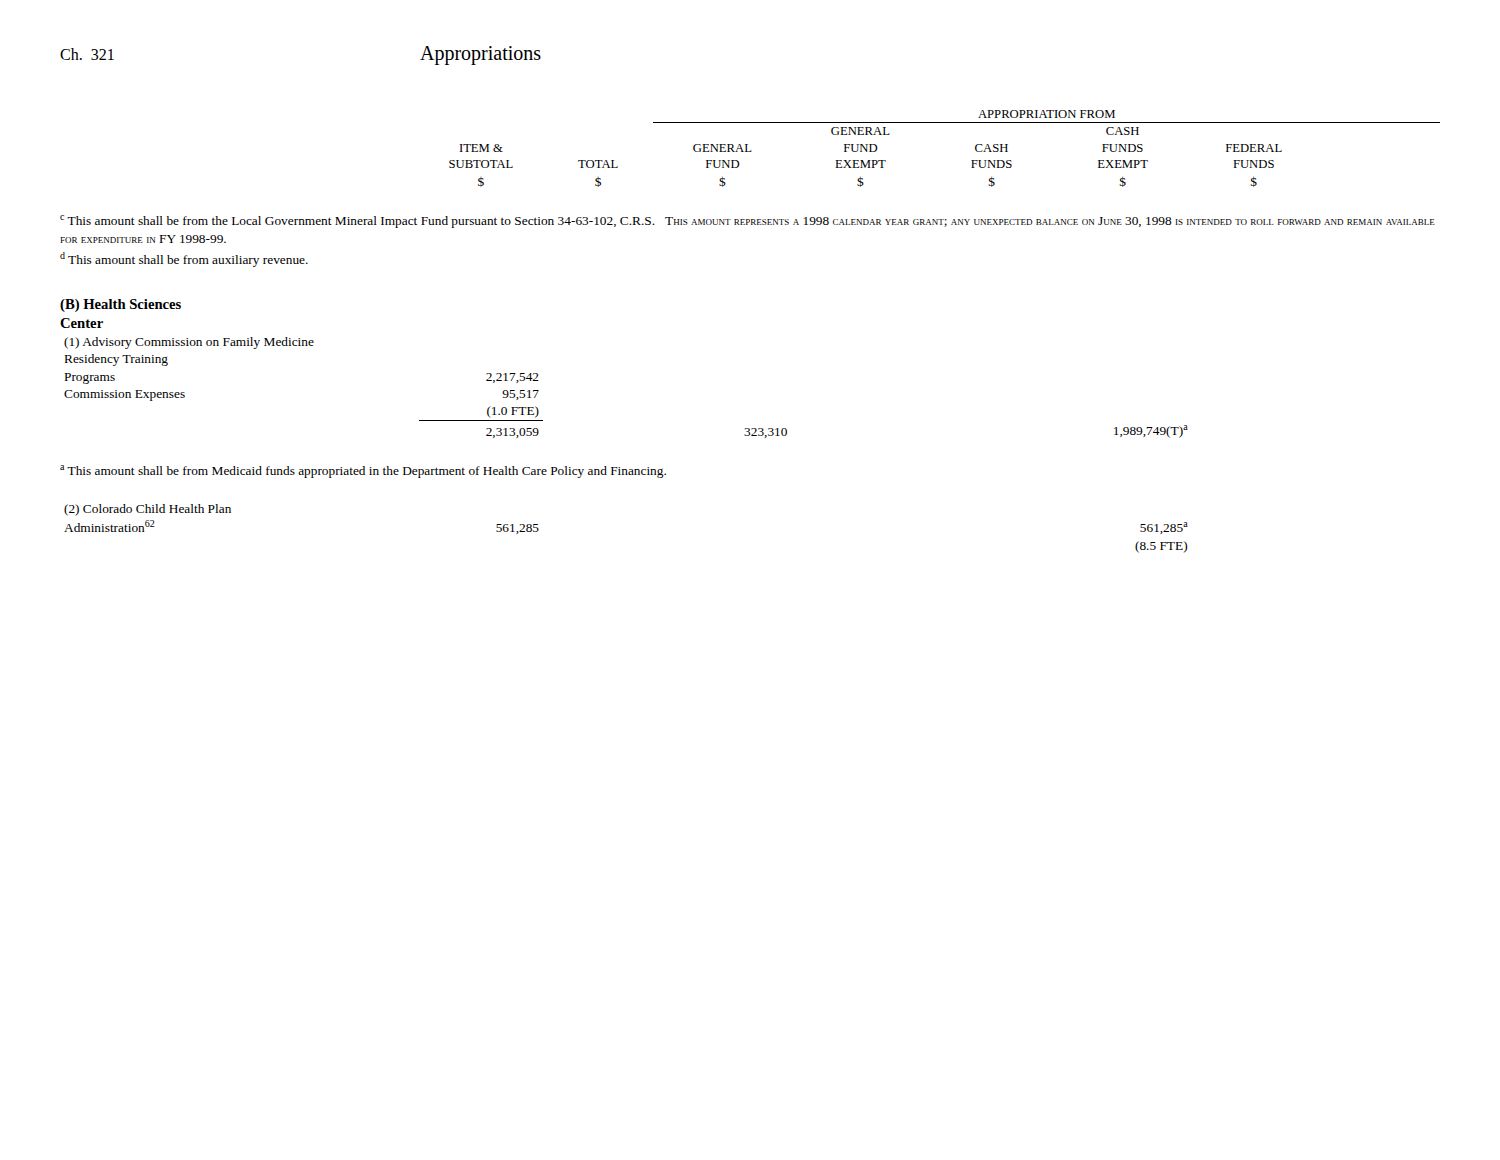Ch. 321
Appropriations
| | | | APPROPRIATION FROM |
| | | | | GENERAL | | CASH | | |
| | ITEM & | | GENERAL | FUND | CASH | FUNDS | FEDERAL | |
| | SUBTOTAL | TOTAL | FUND | EXEMPT | FUNDS | EXEMPT | FUNDS | |
| | $ | $ | $ | $ | $ | $ | $ | |
c This amount shall be from the Local Government Mineral Impact Fund pursuant to Section 34-63-102, C.R.S. This amount represents a 1998 calendar year grant; any unexpected balance on June 30, 1998 is intended to roll forward and remain available for expenditure in FY 1998-99.
d This amount shall be from auxiliary revenue.
(B) Health Sciences
Center
| (1) Advisory Commission on Family Medicine |
| Residency Training |
| Programs | 2,217,542 | | | | | | | |
| Commission Expenses | 95,517 | | | | | | | |
| | (1.0 FTE) | | | | | | | |
| | 2,313,059 | | 323,310 | | | 1,989,749(T) a | | |
a This amount shall be from Medicaid funds appropriated in the Department of Health Care Policy and Financing.
| (2) Colorado Child Health Plan |
| Administration 62 | 561,285 | | | | | 561,285 a | | |
| | | | | | | (8.5 FTE) | | |